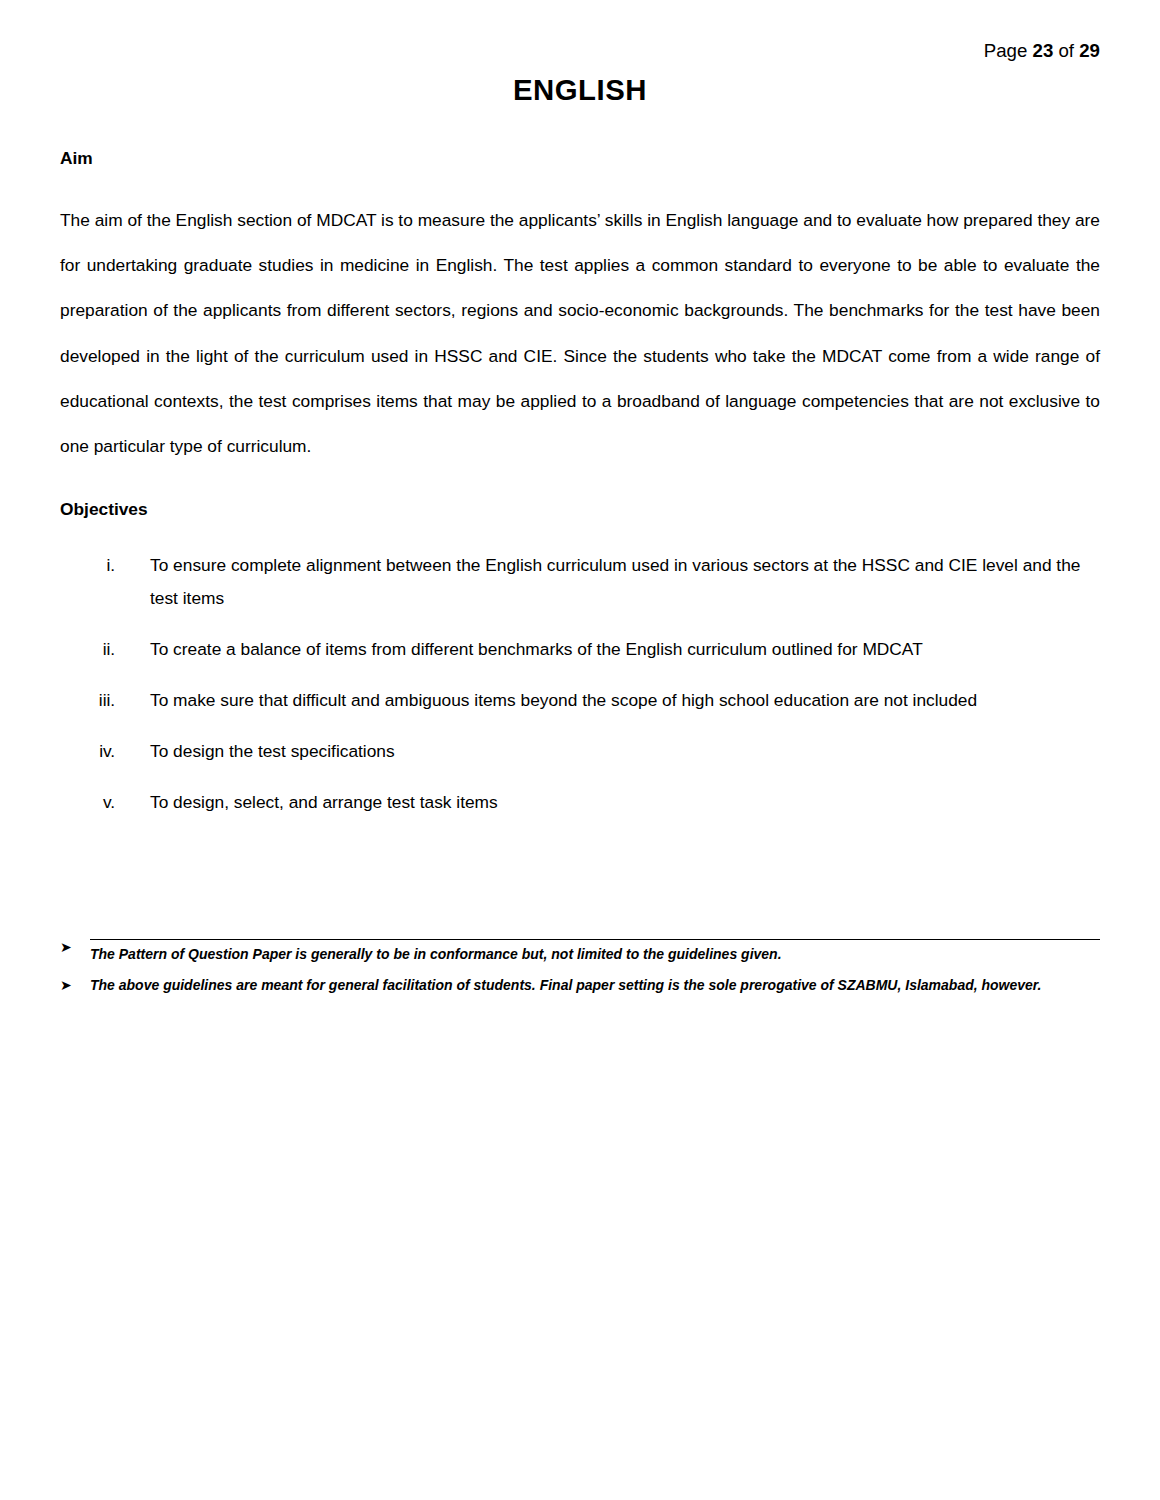Page 23 of 29
ENGLISH
Aim
The aim of the English section of MDCAT is to measure the applicants’ skills in English language and to evaluate how prepared they are for undertaking graduate studies in medicine in English. The test applies a common standard to everyone to be able to evaluate the preparation of the applicants from different sectors, regions and socio-economic backgrounds. The benchmarks for the test have been developed in the light of the curriculum used in HSSC and CIE. Since the students who take the MDCAT come from a wide range of educational contexts, the test comprises items that may be applied to a broadband of language competencies that are not exclusive to one particular type of curriculum.
Objectives
To ensure complete alignment between the English curriculum used in various sectors at the HSSC and CIE level and the test items
To create a balance of items from different benchmarks of the English curriculum outlined for MDCAT
To make sure that difficult and ambiguous items beyond the scope of high school education are not included
To design the test specifications
To design, select, and arrange test task items
➤
The Pattern of Question Paper is generally to be in conformance but, not limited to the guidelines given.
➤ The above guidelines are meant for general facilitation of students. Final paper setting is the sole prerogative of SZABMU, Islamabad, however.